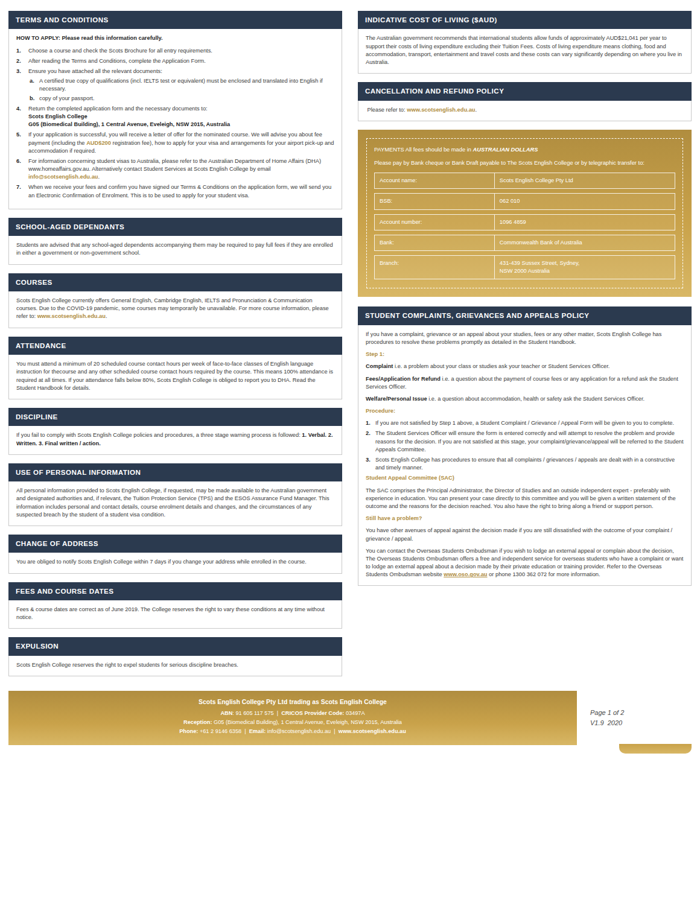Terms and Conditions
HOW TO APPLY: Please read this information carefully.
Choose a course and check the Scots Brochure for all entry requirements.
After reading the Terms and Conditions, complete the Application Form.
Ensure you have attached all the relevant documents:
A certified true copy of qualifications (incl. IELTS test or equivalent) must be enclosed and translated into English if necessary.
copy of your passport.
Return the completed application form and the necessary documents to:
Scots English College
G05 (Biomedical Building), 1 Central Avenue, Eveleigh, NSW 2015, Australia
If your application is successful, you will receive a letter of offer for the nominated course. We will advise you about fee payment (including the AUD$200 registration fee), how to apply for your visa and arrangements for your airport pick-up and accommodation if required.
For information concerning student visas to Australia, please refer to the Australian Department of Home Affairs (DHA) www.homeaffairs.gov.au. Alternatively contact Student Services at Scots English College by email info@scotsenglish.edu.au.
When we receive your fees and confirm you have signed our Terms & Conditions on the application form, we will send you an Electronic Confirmation of Enrolment. This is to be used to apply for your student visa.
School-aged dependants
Students are advised that any school-aged dependents accompanying them may be required to pay full fees if they are enrolled in either a government or non-government school.
Courses
Scots English College currently offers General English, Cambridge English, IELTS and Pronunciation & Communication courses. Due to the COVID-19 pandemic, some courses may temporarily be unavailable. For more course information, please refer to: www.scotsenglish.edu.au.
Attendance
You must attend a minimum of 20 scheduled course contact hours per week of face-to-face classes of English language instruction for thecourse and any other scheduled course contact hours required by the course. This means 100% attendance is required at all times. If your attendance falls below 80%, Scots English College is obliged to report you to DHA. Read the Student Handbook for details.
Discipline
If you fail to comply with Scots English College policies and procedures, a three stage warning process is followed: 1. Verbal. 2. Written. 3. Final written / action.
Use of personal information
All personal information provided to Scots English College, if requested, may be made available to the Australian government and designated authorities and, if relevant, the Tuition Protection Service (TPS) and the ESOS Assurance Fund Manager. This information includes personal and contact details, course enrolment details and changes, and the circumstances of any suspected breach by the student of a student visa condition.
Change of address
You are obliged to notify Scots English College within 7 days if you change your address while enrolled in the course.
Fees and course dates
Fees & course dates are correct as of June 2019. The College reserves the right to vary these conditions at any time without notice.
Expulsion
Scots English College reserves the right to expel students for serious discipline breaches.
Indicative cost of living ($AUD)
The Australian government recommends that international students allow funds of approximately AUD$21,041 per year to support their costs of living expenditure excluding their Tuition Fees. Costs of living expenditure means clothing, food and accommodation, transport, entertainment and travel costs and these costs can vary significantly depending on where you live in Australia.
Cancellation and refund policy
Please refer to: www.scotsenglish.edu.au.
PAYMENTS All fees should be made in AUSTRALIAN DOLLARS
Please pay by Bank cheque or Bank Draft payable to The Scots English College or by telegraphic transfer to:
Account name:
Scots English College Pty Ltd
BSB:
062 010
Account number:
1096 4859
Bank:
Commonwealth Bank of Australia
Branch:
431-439 Sussex Street, Sydney,
NSW 2000 Australia
Student complaints, grievances and appeals policy
If you have a complaint, grievance or an appeal about your studies, fees or any other matter, Scots English College has procedures to resolve these problems promptly as detailed in the Student Handbook.
Step 1:
Complaint i.e. a problem about your class or studies ask your teacher or Student Services Officer.
Fees/Application for Refund i.e. a question about the payment of course fees or any application for a refund ask the Student Services Officer.
Welfare/Personal Issue i.e. a question about accommodation, health or safety ask the Student Services Officer.
Procedure:
If you are not satisfied by Step 1 above, a Student Complaint / Grievance / Appeal Form will be given to you to complete.
The Student Services Officer will ensure the form is entered correctly and will attempt to resolve the problem and provide reasons for the decision. If you are not satisfied at this stage, your complaint/grievance/appeal will be referred to the Student Appeals Committee.
Scots English College has procedures to ensure that all complaints / grievances / appeals are dealt with in a constructive and timely manner.
Student Appeal Committee (SAC)
The SAC comprises the Principal Administrator, the Director of Studies and an outside independent expert - preferably with experience in education. You can present your case directly to this committee and you will be given a written statement of the outcome and the reasons for the decision reached. You also have the right to bring along a friend or support person.
Still have a problem?
You have other avenues of appeal against the decision made if you are still dissatisfied with the outcome of your complaint / grievance / appeal.
You can contact the Overseas Students Ombudsman if you wish to lodge an external appeal or complain about the decision, The Overseas Students Ombudsman offers a free and independent service for overseas students who have a complaint or want to lodge an external appeal about a decision made by their private education or training provider. Refer to the Overseas Students Ombudsman website www.oso.gov.au or phone 1300 362 072 for more information.
Scots English College Pty Ltd trading as Scots English College
ABN: 91 605 117 575 | CRICOS Provider Code: 03497A
Reception: G05 (Biomedical Building), 1 Central Avenue, Eveleigh, NSW 2015, Australia
Phone: +61 2 9146 6358 | Email: info@scotsenglish.edu.au | www.scotsenglish.edu.au
Page 1 of 2
V1.9 2020